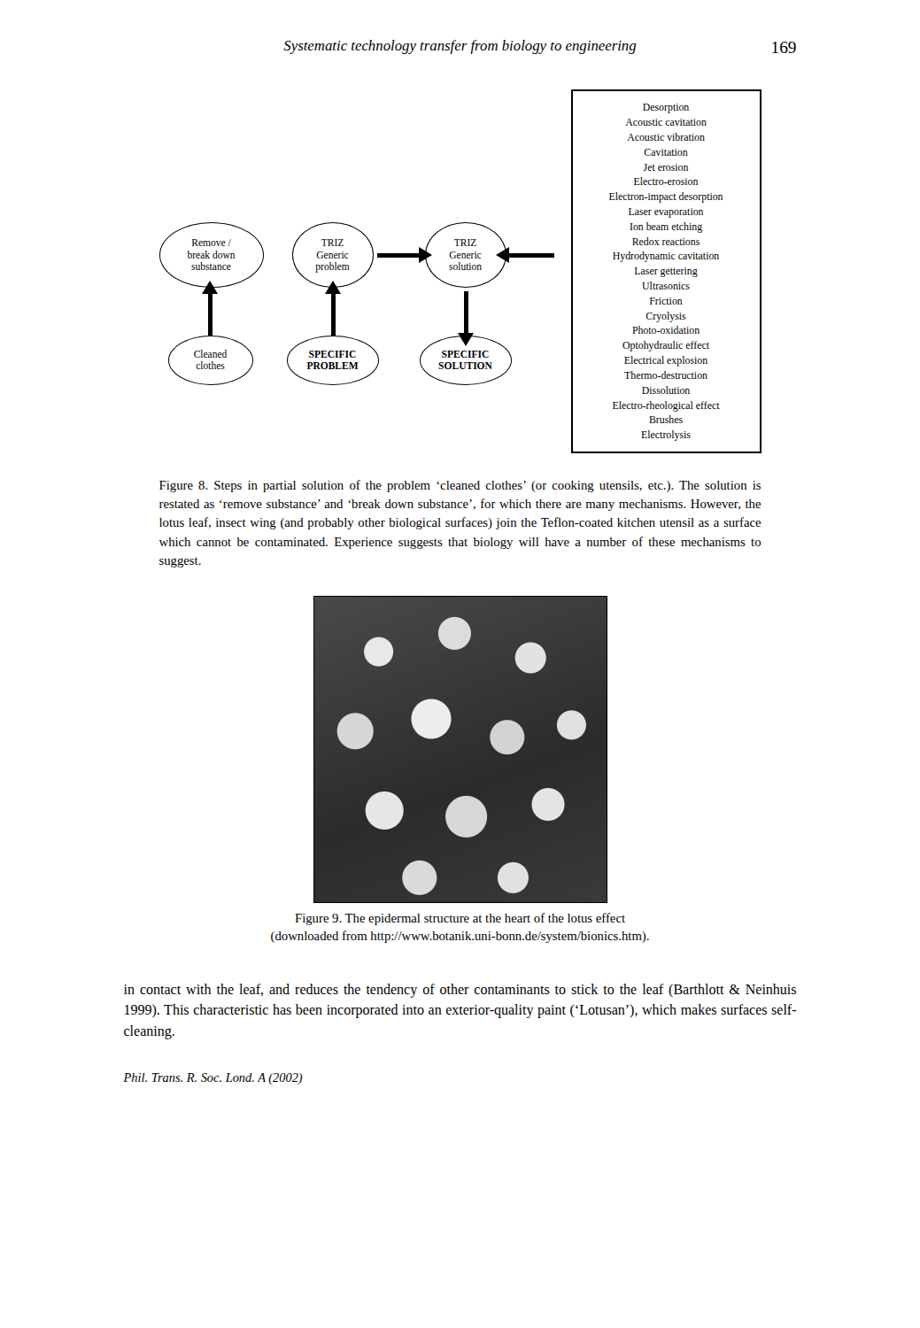Systematic technology transfer from biology to engineering 169
Remove /
break down
substance
Cleaned
clothes
TRIZ
Generic
problem
SPECIFIC
PROBLEM
TRIZ
Generic
solution
SPECIFIC
SOLUTION
Desorption
Acoustic cavitation
Acoustic vibration
Cavitation
Jet erosion
Electro-erosion
Electron-impact desorption
Laser evaporation
Ion beam etching
Redox reactions
Hydrodynamic cavitation
Laser gettering
Ultrasonics
Friction
Cryolysis
Photo-oxidation
Optohydraulic effect
Electrical explosion
Thermo-destruction
Dissolution
Electro-rheological effect
Brushes
Electrolysis
Figure 8. Steps in partial solution of the problem ‘cleaned clothes’ (or cooking utensils, etc.). The solution is restated as ‘remove substance’ and ‘break down substance’, for which there are many mechanisms. However, the lotus leaf, insect wing (and probably other biological surfaces) join the Teflon-coated kitchen utensil as a surface which cannot be contaminated. Experience suggests that biology will have a number of these mechanisms to suggest.
Figure 9. The epidermal structure at the heart of the lotus effect
(downloaded from http://www.botanik.uni-bonn.de/system/bionics.htm).
in contact with the leaf, and reduces the tendency of other contaminants to stick to the leaf (Barthlott & Neinhuis 1999). This characteristic has been incorporated into an exterior-quality paint (‘Lotusan’), which makes surfaces self-cleaning.
Phil. Trans. R. Soc. Lond. A (2002)